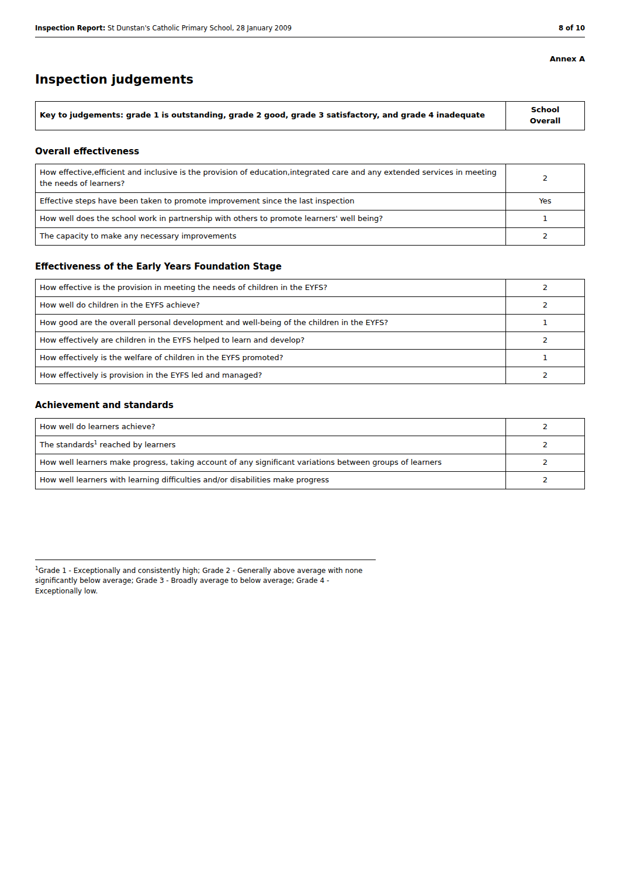Inspection Report: St Dunstan's Catholic Primary School, 28 January 2009
8 of 10
Annex A
Inspection judgements
| Key to judgements: grade 1 is outstanding, grade 2 good, grade 3 satisfactory, and grade 4 inadequate | School Overall |
Overall effectiveness
| How effective,efficient and inclusive is the provision of education,integrated care and any extended services in meeting the needs of learners? | 2 |
| Effective steps have been taken to promote improvement since the last inspection | Yes |
| How well does the school work in partnership with others to promote learners' well being? | 1 |
| The capacity to make any necessary improvements | 2 |
Effectiveness of the Early Years Foundation Stage
| How effective is the provision in meeting the needs of children in the EYFS? | 2 |
| How well do children in the EYFS achieve? | 2 |
| How good are the overall personal development and well-being of the children in the EYFS? | 1 |
| How effectively are children in the EYFS helped to learn and develop? | 2 |
| How effectively is the welfare of children in the EYFS promoted? | 1 |
| How effectively is provision in the EYFS led and managed? | 2 |
Achievement and standards
| How well do learners achieve? | 2 |
| The standards 1 reached by learners | 2 |
| How well learners make progress, taking account of any significant variations between groups of learners | 2 |
| How well learners with learning difficulties and/or disabilities make progress | 2 |
1Grade 1 - Exceptionally and consistently high; Grade 2 - Generally above average with none significantly below average; Grade 3 - Broadly average to below average; Grade 4 - Exceptionally low.